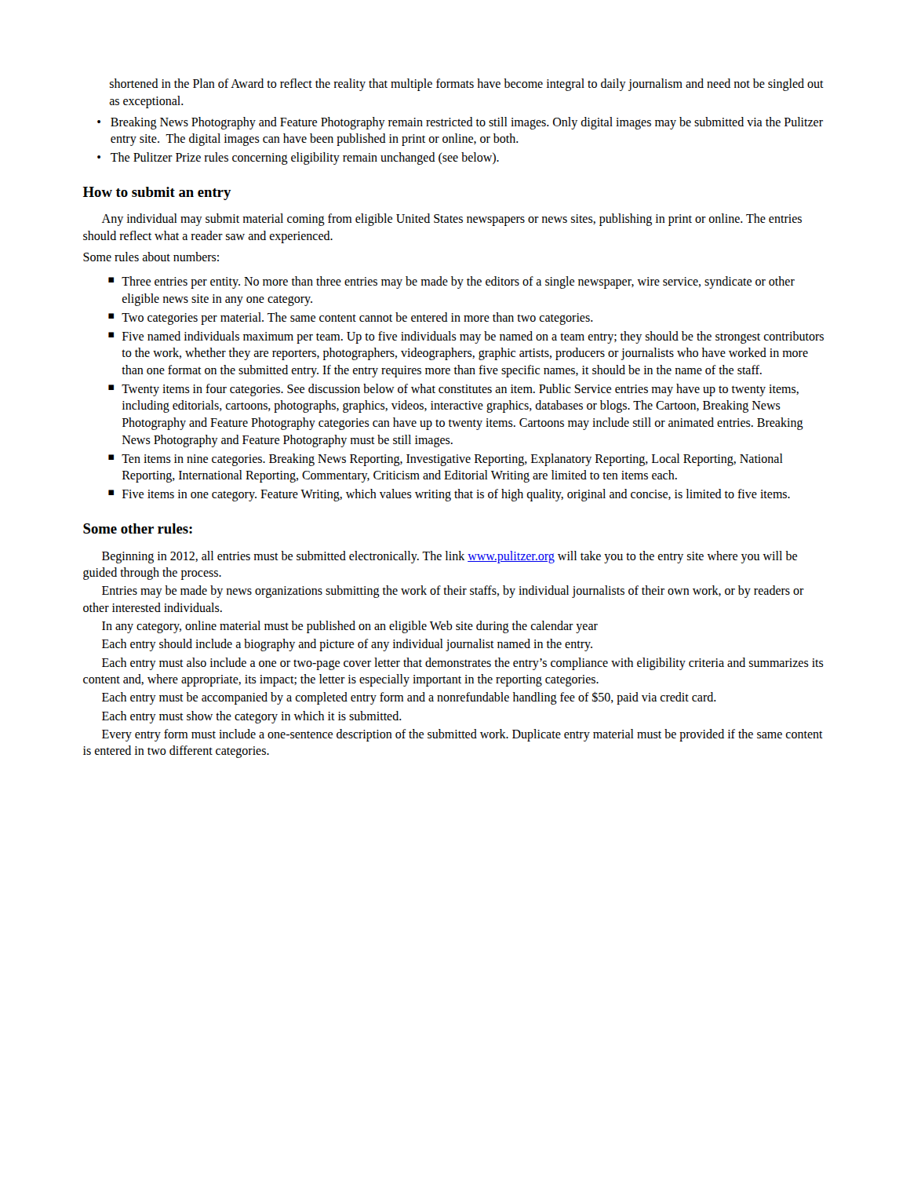shortened in the Plan of Award to reflect the reality that multiple formats have become integral to daily journalism and need not be singled out as exceptional.
Breaking News Photography and Feature Photography remain restricted to still images. Only digital images may be submitted via the Pulitzer entry site. The digital images can have been published in print or online, or both.
The Pulitzer Prize rules concerning eligibility remain unchanged (see below).
How to submit an entry
Any individual may submit material coming from eligible United States newspapers or news sites, publishing in print or online. The entries should reflect what a reader saw and experienced.
Some rules about numbers:
Three entries per entity. No more than three entries may be made by the editors of a single newspaper, wire service, syndicate or other eligible news site in any one category.
Two categories per material. The same content cannot be entered in more than two categories.
Five named individuals maximum per team. Up to five individuals may be named on a team entry; they should be the strongest contributors to the work, whether they are reporters, photographers, videographers, graphic artists, producers or journalists who have worked in more than one format on the submitted entry. If the entry requires more than five specific names, it should be in the name of the staff.
Twenty items in four categories. See discussion below of what constitutes an item. Public Service entries may have up to twenty items, including editorials, cartoons, photographs, graphics, videos, interactive graphics, databases or blogs. The Cartoon, Breaking News Photography and Feature Photography categories can have up to twenty items. Cartoons may include still or animated entries. Breaking News Photography and Feature Photography must be still images.
Ten items in nine categories. Breaking News Reporting, Investigative Reporting, Explanatory Reporting, Local Reporting, National Reporting, International Reporting, Commentary, Criticism and Editorial Writing are limited to ten items each.
Five items in one category. Feature Writing, which values writing that is of high quality, original and concise, is limited to five items.
Some other rules:
Beginning in 2012, all entries must be submitted electronically. The link www.pulitzer.org will take you to the entry site where you will be guided through the process.
Entries may be made by news organizations submitting the work of their staffs, by individual journalists of their own work, or by readers or other interested individuals.
In any category, online material must be published on an eligible Web site during the calendar year
Each entry should include a biography and picture of any individual journalist named in the entry.
Each entry must also include a one or two-page cover letter that demonstrates the entry’s compliance with eligibility criteria and summarizes its content and, where appropriate, its impact; the letter is especially important in the reporting categories.
Each entry must be accompanied by a completed entry form and a nonrefundable handling fee of $50, paid via credit card.
Each entry must show the category in which it is submitted.
Every entry form must include a one-sentence description of the submitted work. Duplicate entry material must be provided if the same content is entered in two different categories.